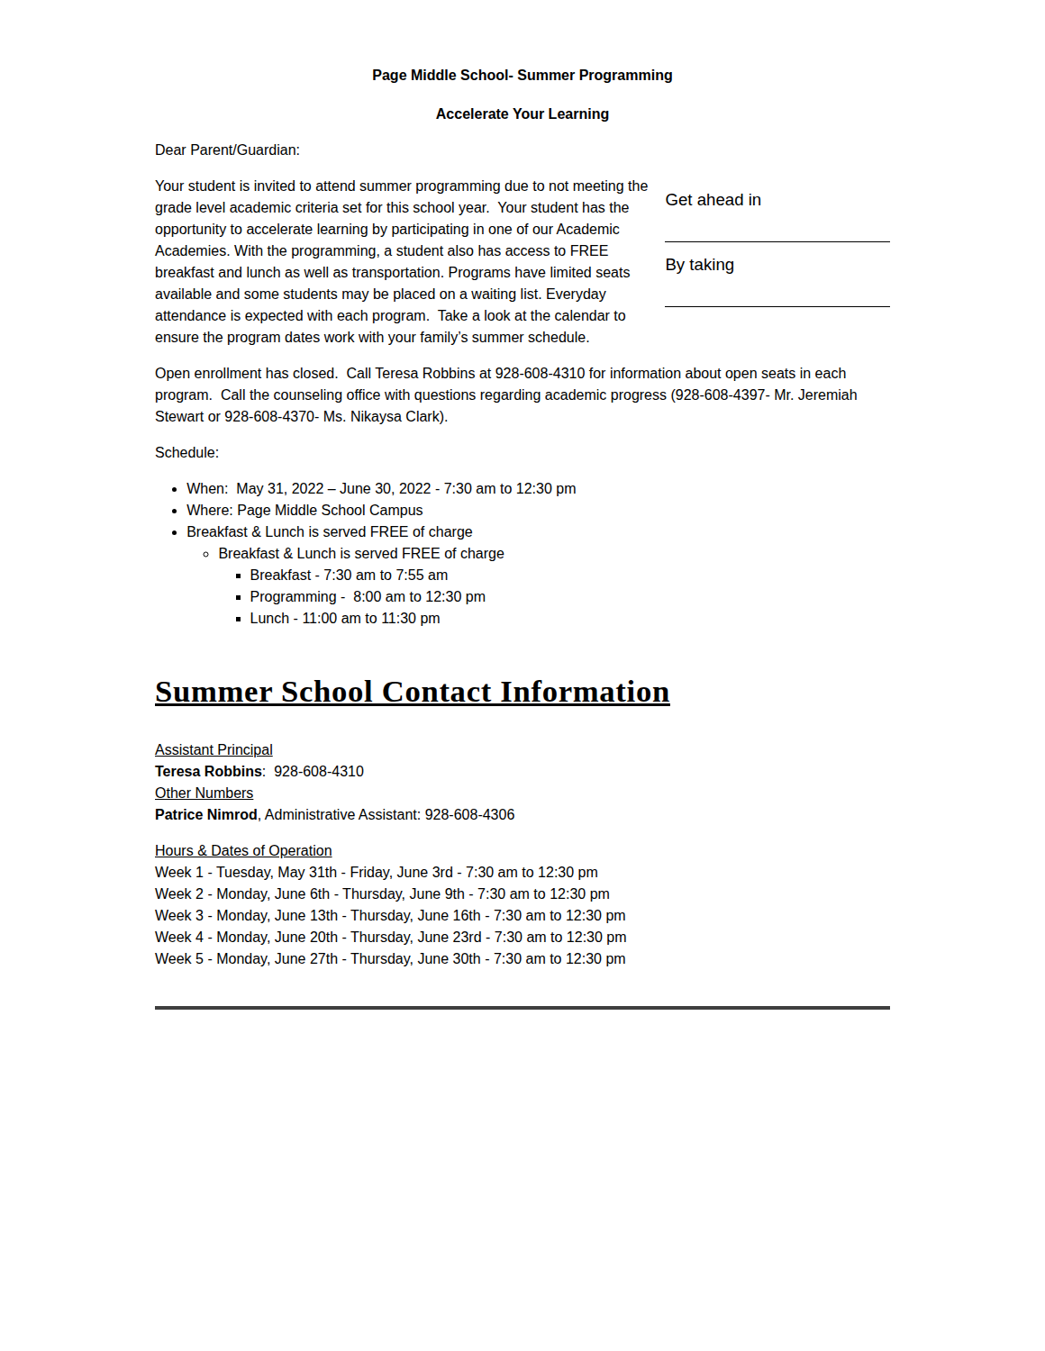Page Middle School- Summer Programming
Accelerate Your Learning
Dear Parent/Guardian:
Get ahead in By taking
Your student is invited to attend summer programming due to not meeting the grade level academic criteria set for this school year. Your student has the opportunity to accelerate learning by participating in one of our Academic Academies. With the programming, a student also has access to FREE breakfast and lunch as well as transportation. Programs have limited seats available and some students may be placed on a waiting list. Everyday attendance is expected with each program. Take a look at the calendar to ensure the program dates work with your family’s summer schedule.
Open enrollment has closed. Call Teresa Robbins at 928-608-4310 for information about open seats in each program. Call the counseling office with questions regarding academic progress (928-608-4397- Mr. Jeremiah Stewart or 928-608-4370- Ms. Nikaysa Clark).
Schedule:
When: May 31, 2022 – June 30, 2022 - 7:30 am to 12:30 pm
Where: Page Middle School Campus
Breakfast & Lunch is served FREE of charge
Breakfast & Lunch is served FREE of charge
Breakfast - 7:30 am to 7:55 am
Programming - 8:00 am to 12:30 pm
Lunch - 11:00 am to 11:30 pm
Summer School Contact Information
Assistant Principal
Teresa Robbins: 928-608-4310
Other Numbers
Patrice Nimrod, Administrative Assistant: 928-608-4306
Hours & Dates of Operation
Week 1 - Tuesday, May 31th - Friday, June 3rd - 7:30 am to 12:30 pm
Week 2 - Monday, June 6th - Thursday, June 9th - 7:30 am to 12:30 pm
Week 3 - Monday, June 13th - Thursday, June 16th - 7:30 am to 12:30 pm
Week 4 - Monday, June 20th - Thursday, June 23rd - 7:30 am to 12:30 pm
Week 5 - Monday, June 27th - Thursday, June 30th - 7:30 am to 12:30 pm